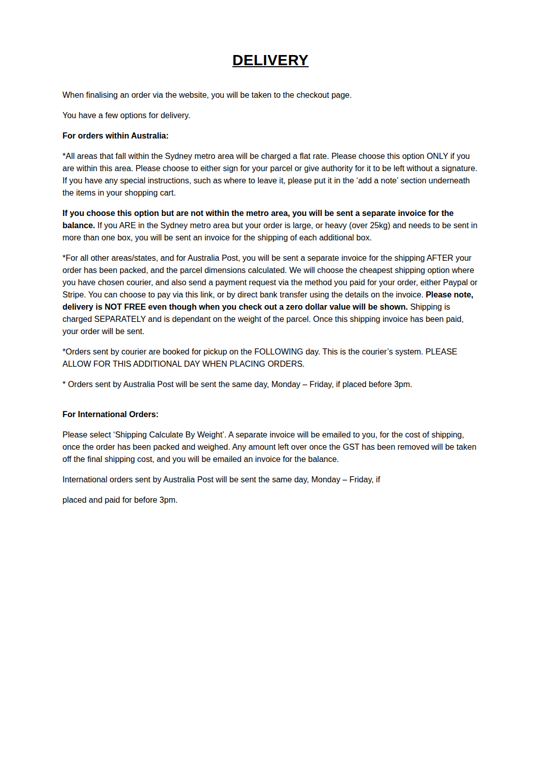DELIVERY
When finalising an order via the website, you will be taken to the checkout page.
You have a few options for delivery.
For orders within Australia:
*All areas that fall within the Sydney metro area will be charged a flat rate. Please choose this option ONLY if you are within this area. Please choose to either sign for your parcel or give authority for it to be left without a signature. If you have any special instructions, such as where to leave it, please put it in the ‘add a note’ section underneath the items in your shopping cart.
If you choose this option but are not within the metro area, you will be sent a separate invoice for the balance. If you ARE in the Sydney metro area but your order is large, or heavy (over 25kg) and needs to be sent in more than one box, you will be sent an invoice for the shipping of each additional box.
*For all other areas/states, and for Australia Post, you will be sent a separate invoice for the shipping AFTER your order has been packed, and the parcel dimensions calculated. We will choose the cheapest shipping option where you have chosen courier, and also send a payment request via the method you paid for your order, either Paypal or Stripe. You can choose to pay via this link, or by direct bank transfer using the details on the invoice. Please note, delivery is NOT FREE even though when you check out a zero dollar value will be shown. Shipping is charged SEPARATELY and is dependant on the weight of the parcel. Once this shipping invoice has been paid, your order will be sent.
*Orders sent by courier are booked for pickup on the FOLLOWING day. This is the courier’s system. PLEASE ALLOW FOR THIS ADDITIONAL DAY WHEN PLACING ORDERS.
* Orders sent by Australia Post will be sent the same day, Monday – Friday, if placed before 3pm.
For International Orders:
Please select ‘Shipping Calculate By Weight’. A separate invoice will be emailed to you, for the cost of shipping, once the order has been packed and weighed. Any amount left over once the GST has been removed will be taken off the final shipping cost, and you will be emailed an invoice for the balance.
International orders sent by Australia Post will be sent the same day, Monday – Friday, if
placed and paid for before 3pm.